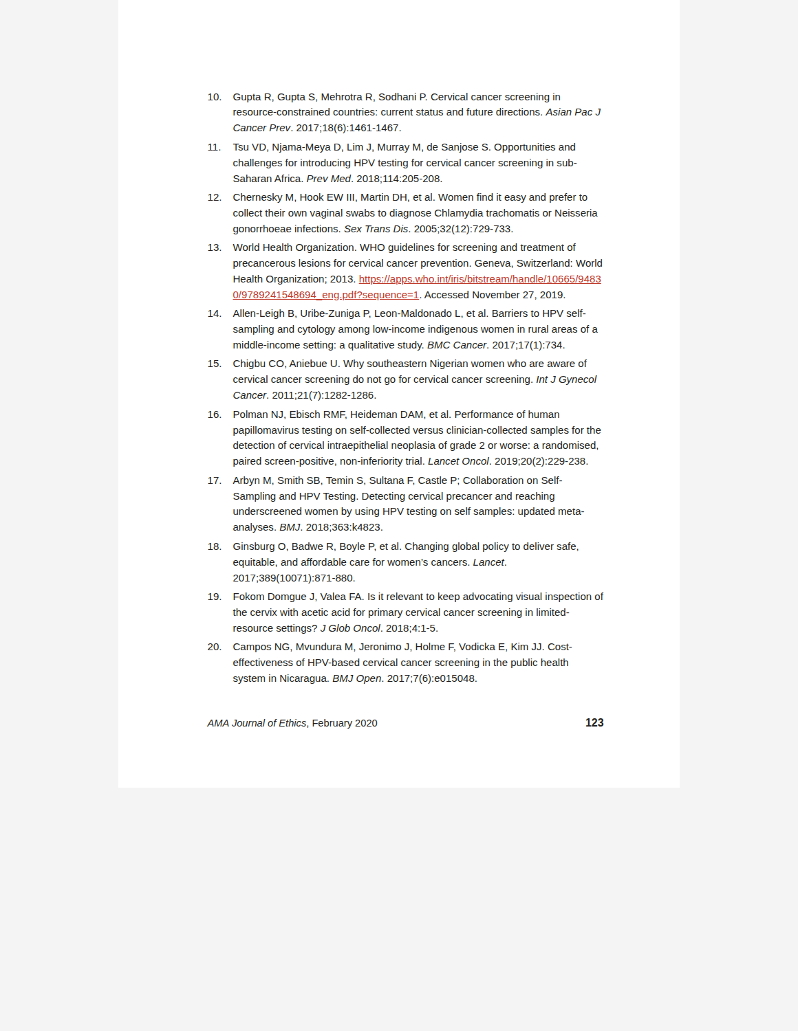Gupta R, Gupta S, Mehrotra R, Sodhani P. Cervical cancer screening in resource-constrained countries: current status and future directions. Asian Pac J Cancer Prev. 2017;18(6):1461-1467.
Tsu VD, Njama-Meya D, Lim J, Murray M, de Sanjose S. Opportunities and challenges for introducing HPV testing for cervical cancer screening in sub-Saharan Africa. Prev Med. 2018;114:205-208.
Chernesky M, Hook EW III, Martin DH, et al. Women find it easy and prefer to collect their own vaginal swabs to diagnose Chlamydia trachomatis or Neisseria gonorrhoeae infections. Sex Trans Dis. 2005;32(12):729-733.
World Health Organization. WHO guidelines for screening and treatment of precancerous lesions for cervical cancer prevention. Geneva, Switzerland: World Health Organization; 2013. https://apps.who.int/iris/bitstream/handle/10665/94830/9789241548694_eng.pdf?sequence=1. Accessed November 27, 2019.
Allen-Leigh B, Uribe-Zuniga P, Leon-Maldonado L, et al. Barriers to HPV self-sampling and cytology among low-income indigenous women in rural areas of a middle-income setting: a qualitative study. BMC Cancer. 2017;17(1):734.
Chigbu CO, Aniebue U. Why southeastern Nigerian women who are aware of cervical cancer screening do not go for cervical cancer screening. Int J Gynecol Cancer. 2011;21(7):1282-1286.
Polman NJ, Ebisch RMF, Heideman DAM, et al. Performance of human papillomavirus testing on self-collected versus clinician-collected samples for the detection of cervical intraepithelial neoplasia of grade 2 or worse: a randomised, paired screen-positive, non-inferiority trial. Lancet Oncol. 2019;20(2):229-238.
Arbyn M, Smith SB, Temin S, Sultana F, Castle P; Collaboration on Self-Sampling and HPV Testing. Detecting cervical precancer and reaching underscreened women by using HPV testing on self samples: updated meta-analyses. BMJ. 2018;363:k4823.
Ginsburg O, Badwe R, Boyle P, et al. Changing global policy to deliver safe, equitable, and affordable care for women’s cancers. Lancet. 2017;389(10071):871-880.
Fokom Domgue J, Valea FA. Is it relevant to keep advocating visual inspection of the cervix with acetic acid for primary cervical cancer screening in limited-resource settings? J Glob Oncol. 2018;4:1-5.
Campos NG, Mvundura M, Jeronimo J, Holme F, Vodicka E, Kim JJ. Cost-effectiveness of HPV-based cervical cancer screening in the public health system in Nicaragua. BMJ Open. 2017;7(6):e015048.
AMA Journal of Ethics, February 2020 123